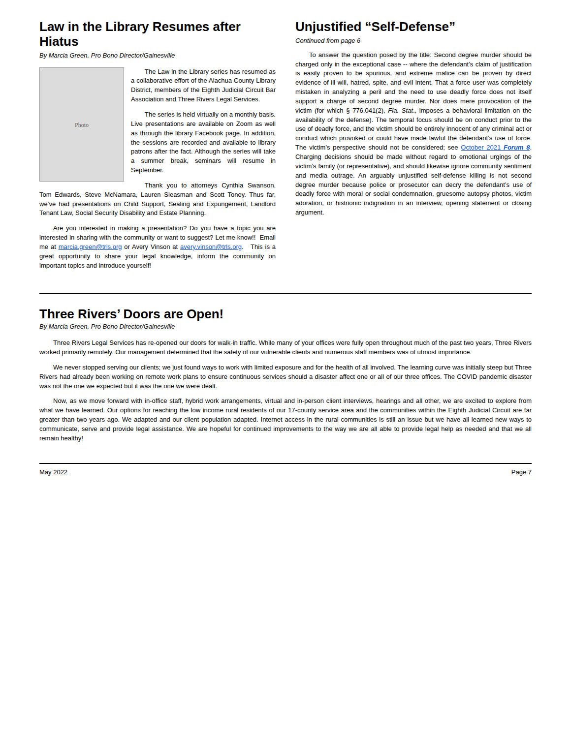Law in the Library Resumes after Hiatus
By Marcia Green, Pro Bono Director/Gainesville
The Law in the Library series has resumed as a collaborative effort of the Alachua County Library District, members of the Eighth Judicial Circuit Bar Association and Three Rivers Legal Services.
The series is held virtually on a monthly basis. Live presentations are available on Zoom as well as through the library Facebook page. In addition, the sessions are recorded and available to library patrons after the fact. Although the series will take a summer break, seminars will resume in September.
Thank you to attorneys Cynthia Swanson, Tom Edwards, Steve McNamara, Lauren Sleasman and Scott Toney. Thus far, we’ve had presentations on Child Support, Sealing and Expungement, Landlord Tenant Law, Social Security Disability and Estate Planning.
Are you interested in making a presentation? Do you have a topic you are interested in sharing with the community or want to suggest? Let me know!! Email me at marcia.green@trls.org or Avery Vinson at avery.vinson@trls.org. This is a great opportunity to share your legal knowledge, inform the community on important topics and introduce yourself!
Unjustified “Self-Defense”
Continued from page 6
To answer the question posed by the title: Second degree murder should be charged only in the exceptional case -- where the defendant’s claim of justification is easily proven to be spurious, and extreme malice can be proven by direct evidence of ill will, hatred, spite, and evil intent. That a force user was completely mistaken in analyzing a peril and the need to use deadly force does not itself support a charge of second degree murder. Nor does mere provocation of the victim (for which § 776.041(2), Fla. Stat., imposes a behavioral limitation on the availability of the defense). The temporal focus should be on conduct prior to the use of deadly force, and the victim should be entirely innocent of any criminal act or conduct which provoked or could have made lawful the defendant’s use of force. The victim’s perspective should not be considered; see October 2021 Forum 8. Charging decisions should be made without regard to emotional urgings of the victim’s family (or representative), and should likewise ignore community sentiment and media outrage. An arguably unjustified self-defense killing is not second degree murder because police or prosecutor can decry the defendant’s use of deadly force with moral or social condemnation, gruesome autopsy photos, victim adoration, or histrionic indignation in an interview, opening statement or closing argument.
Three Rivers’ Doors are Open!
By Marcia Green, Pro Bono Director/Gainesville
Three Rivers Legal Services has re-opened our doors for walk-in traffic. While many of your offices were fully open throughout much of the past two years, Three Rivers worked primarily remotely. Our management determined that the safety of our vulnerable clients and numerous staff members was of utmost importance.
We never stopped serving our clients; we just found ways to work with limited exposure and for the health of all involved. The learning curve was initially steep but Three Rivers had already been working on remote work plans to ensure continuous services should a disaster affect one or all of our three offices. The COVID pandemic disaster was not the one we expected but it was the one we were dealt.
Now, as we move forward with in-office staff, hybrid work arrangements, virtual and in-person client interviews, hearings and all other, we are excited to explore from what we have learned. Our options for reaching the low income rural residents of our 17-county service area and the communities within the Eighth Judicial Circuit are far greater than two years ago. We adapted and our client population adapted. Internet access in the rural communities is still an issue but we have all learned new ways to communicate, serve and provide legal assistance. We are hopeful for continued improvements to the way we are all able to provide legal help as needed and that we all remain healthy!
May 2022 Page 7